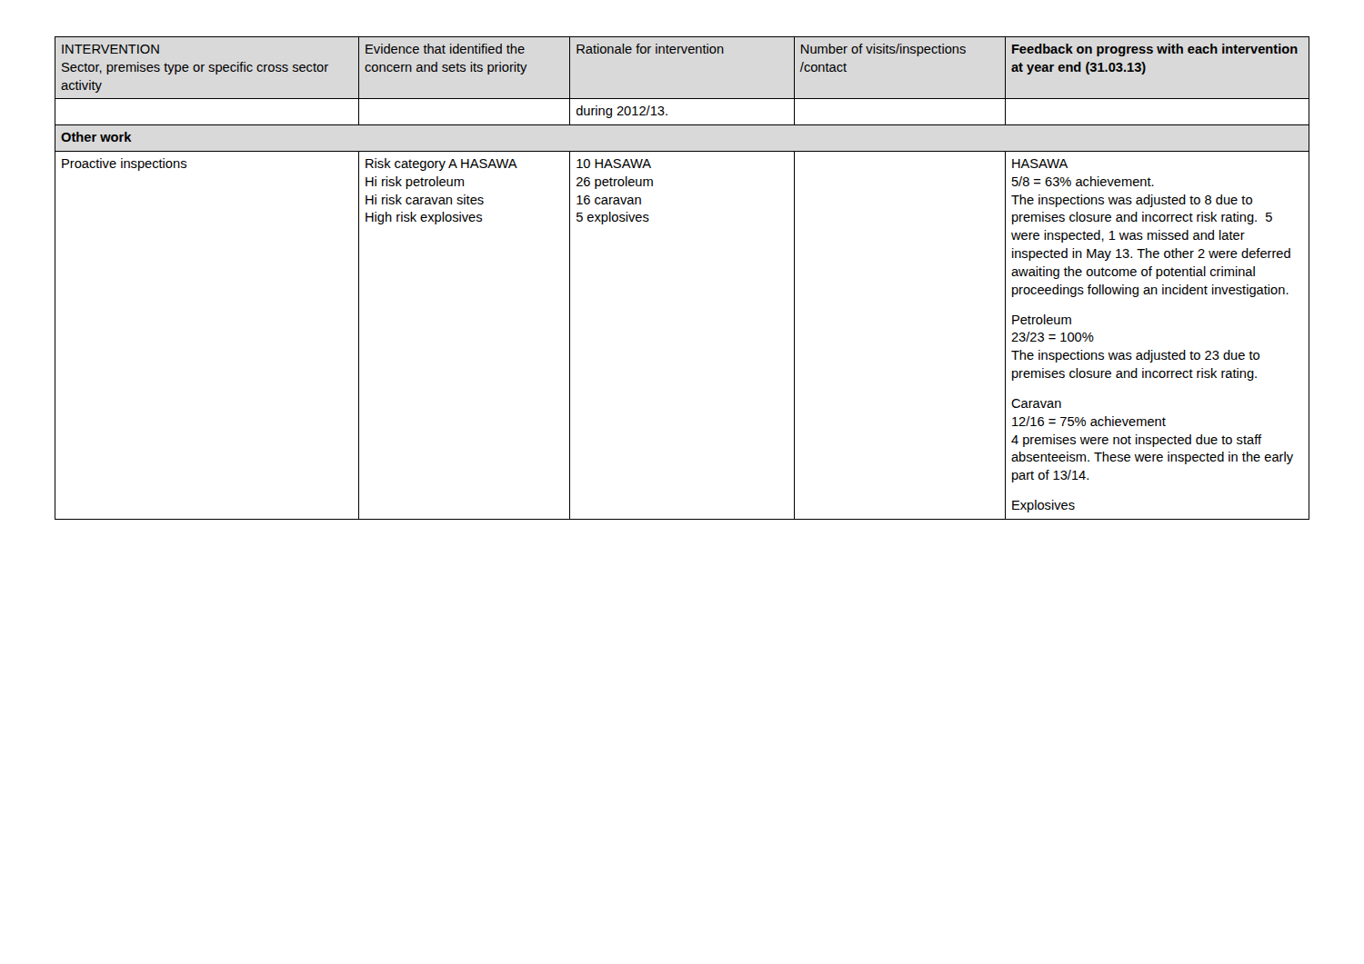| INTERVENTION Sector, premises type or specific cross sector activity | Evidence that identified the concern and sets its priority | Rationale for intervention | Number of visits/inspections /contact | Feedback on progress with each intervention at year end (31.03.13) |
| --- | --- | --- | --- | --- |
| | | during 2012/13. | | |
| Other work |
| Proactive inspections | Risk category A HASAWA Hi risk petroleum Hi risk caravan sites High risk explosives | 10 HASAWA 26 petroleum 16 caravan 5 explosives | | HASAWA 5/8 = 63% achievement. The inspections was adjusted to 8 due to premises closure and incorrect risk rating. 5 were inspected, 1 was missed and later inspected in May 13. The other 2 were deferred awaiting the outcome of potential criminal proceedings following an incident investigation. Petroleum 23/23 = 100% The inspections was adjusted to 23 due to premises closure and incorrect risk rating. Caravan 12/16 = 75% achievement 4 premises were not inspected due to staff absenteeism. These were inspected in the early part of 13/14. Explosives |